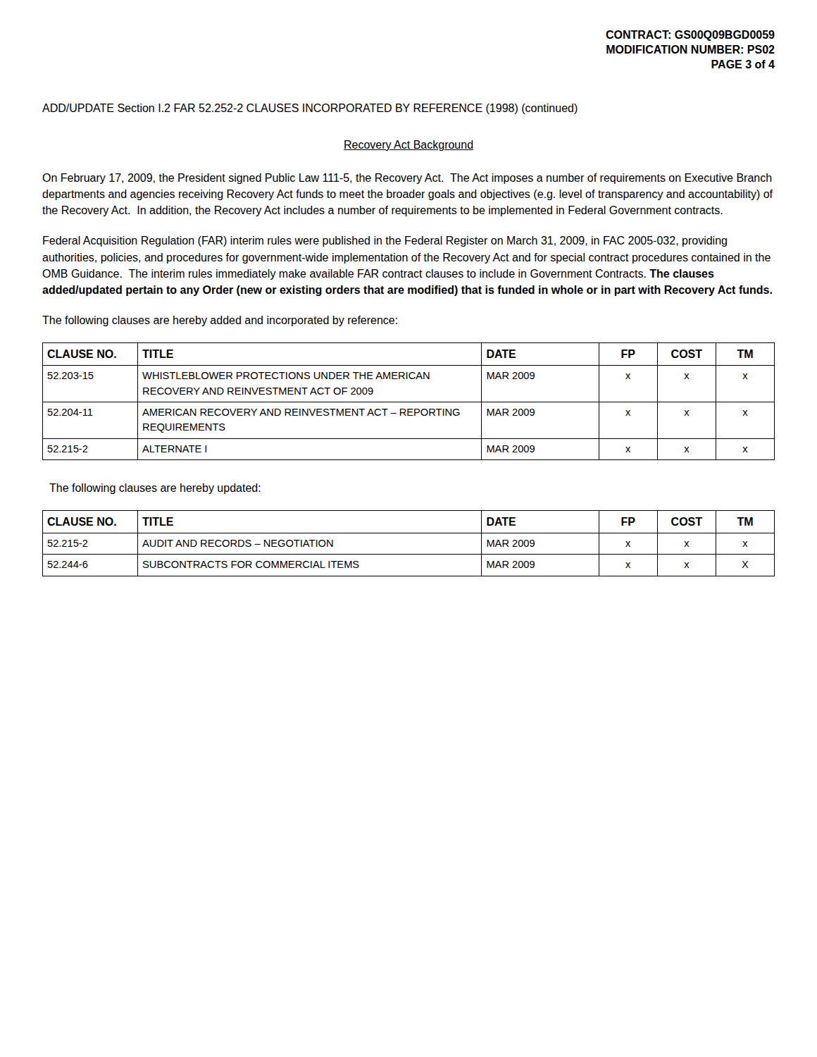CONTRACT: GS00Q09BGD0059
MODIFICATION NUMBER: PS02
PAGE 3 of 4
ADD/UPDATE Section I.2 FAR 52.252-2 CLAUSES INCORPORATED BY REFERENCE (1998) (continued)
Recovery Act Background
On February 17, 2009, the President signed Public Law 111-5, the Recovery Act. The Act imposes a number of requirements on Executive Branch departments and agencies receiving Recovery Act funds to meet the broader goals and objectives (e.g. level of transparency and accountability) of the Recovery Act. In addition, the Recovery Act includes a number of requirements to be implemented in Federal Government contracts.
Federal Acquisition Regulation (FAR) interim rules were published in the Federal Register on March 31, 2009, in FAC 2005-032, providing authorities, policies, and procedures for government-wide implementation of the Recovery Act and for special contract procedures contained in the OMB Guidance. The interim rules immediately make available FAR contract clauses to include in Government Contracts. The clauses added/updated pertain to any Order (new or existing orders that are modified) that is funded in whole or in part with Recovery Act funds.
The following clauses are hereby added and incorporated by reference:
| CLAUSE NO. | TITLE | DATE | FP | COST | TM |
| --- | --- | --- | --- | --- | --- |
| 52.203-15 | WHISTLEBLOWER PROTECTIONS UNDER THE AMERICAN RECOVERY AND REINVESTMENT ACT OF 2009 | MAR 2009 | x | x | x |
| 52.204-11 | AMERICAN RECOVERY AND REINVESTMENT ACT – REPORTING REQUIREMENTS | MAR 2009 | x | x | x |
| 52.215-2 | ALTERNATE I | MAR 2009 | x | x | x |
The following clauses are hereby updated:
| CLAUSE NO. | TITLE | DATE | FP | COST | TM |
| --- | --- | --- | --- | --- | --- |
| 52.215-2 | AUDIT AND RECORDS – NEGOTIATION | MAR 2009 | x | x | x |
| 52.244-6 | SUBCONTRACTS FOR COMMERCIAL ITEMS | MAR 2009 | x | x | X |